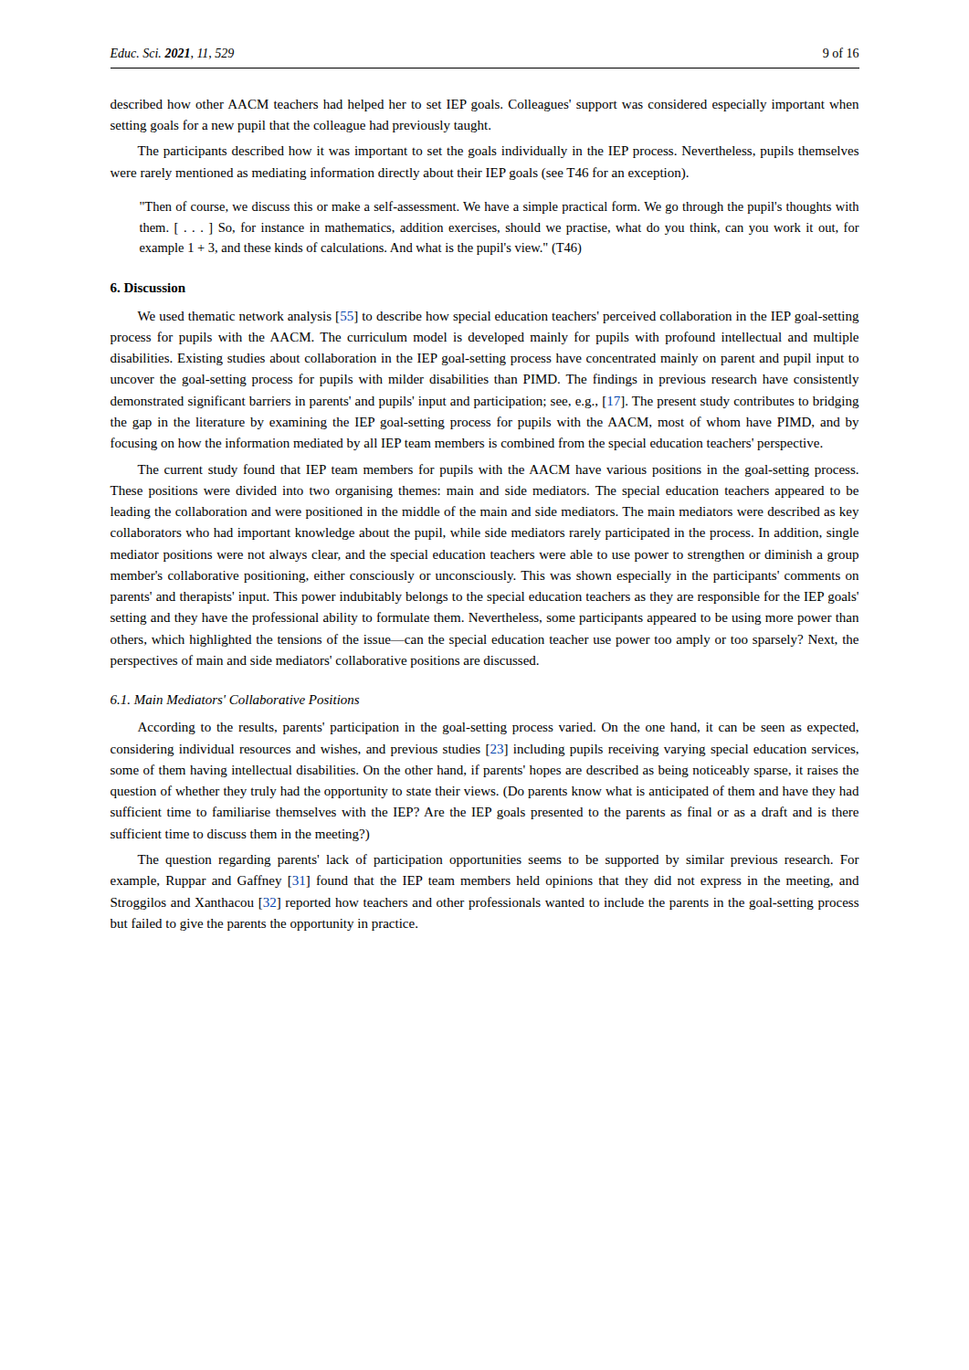Educ. Sci. 2021, 11, 529 9 of 16
described how other AACM teachers had helped her to set IEP goals. Colleagues' support was considered especially important when setting goals for a new pupil that the colleague had previously taught.
The participants described how it was important to set the goals individually in the IEP process. Nevertheless, pupils themselves were rarely mentioned as mediating information directly about their IEP goals (see T46 for an exception).
"Then of course, we discuss this or make a self-assessment. We have a simple practical form. We go through the pupil's thoughts with them. [ . . . ] So, for instance in mathematics, addition exercises, should we practise, what do you think, can you work it out, for example 1 + 3, and these kinds of calculations. And what is the pupil's view." (T46)
6. Discussion
We used thematic network analysis [55] to describe how special education teachers' perceived collaboration in the IEP goal-setting process for pupils with the AACM. The curriculum model is developed mainly for pupils with profound intellectual and multiple disabilities. Existing studies about collaboration in the IEP goal-setting process have concentrated mainly on parent and pupil input to uncover the goal-setting process for pupils with milder disabilities than PIMD. The findings in previous research have consistently demonstrated significant barriers in parents' and pupils' input and participation; see, e.g., [17]. The present study contributes to bridging the gap in the literature by examining the IEP goal-setting process for pupils with the AACM, most of whom have PIMD, and by focusing on how the information mediated by all IEP team members is combined from the special education teachers' perspective.
The current study found that IEP team members for pupils with the AACM have various positions in the goal-setting process. These positions were divided into two organising themes: main and side mediators. The special education teachers appeared to be leading the collaboration and were positioned in the middle of the main and side mediators. The main mediators were described as key collaborators who had important knowledge about the pupil, while side mediators rarely participated in the process. In addition, single mediator positions were not always clear, and the special education teachers were able to use power to strengthen or diminish a group member's collaborative positioning, either consciously or unconsciously. This was shown especially in the participants' comments on parents' and therapists' input. This power indubitably belongs to the special education teachers as they are responsible for the IEP goals' setting and they have the professional ability to formulate them. Nevertheless, some participants appeared to be using more power than others, which highlighted the tensions of the issue—can the special education teacher use power too amply or too sparsely? Next, the perspectives of main and side mediators' collaborative positions are discussed.
6.1. Main Mediators' Collaborative Positions
According to the results, parents' participation in the goal-setting process varied. On the one hand, it can be seen as expected, considering individual resources and wishes, and previous studies [23] including pupils receiving varying special education services, some of them having intellectual disabilities. On the other hand, if parents' hopes are described as being noticeably sparse, it raises the question of whether they truly had the opportunity to state their views. (Do parents know what is anticipated of them and have they had sufficient time to familiarise themselves with the IEP? Are the IEP goals presented to the parents as final or as a draft and is there sufficient time to discuss them in the meeting?)
The question regarding parents' lack of participation opportunities seems to be supported by similar previous research. For example, Ruppar and Gaffney [31] found that the IEP team members held opinions that they did not express in the meeting, and Stroggilos and Xanthacou [32] reported how teachers and other professionals wanted to include the parents in the goal-setting process but failed to give the parents the opportunity in practice.